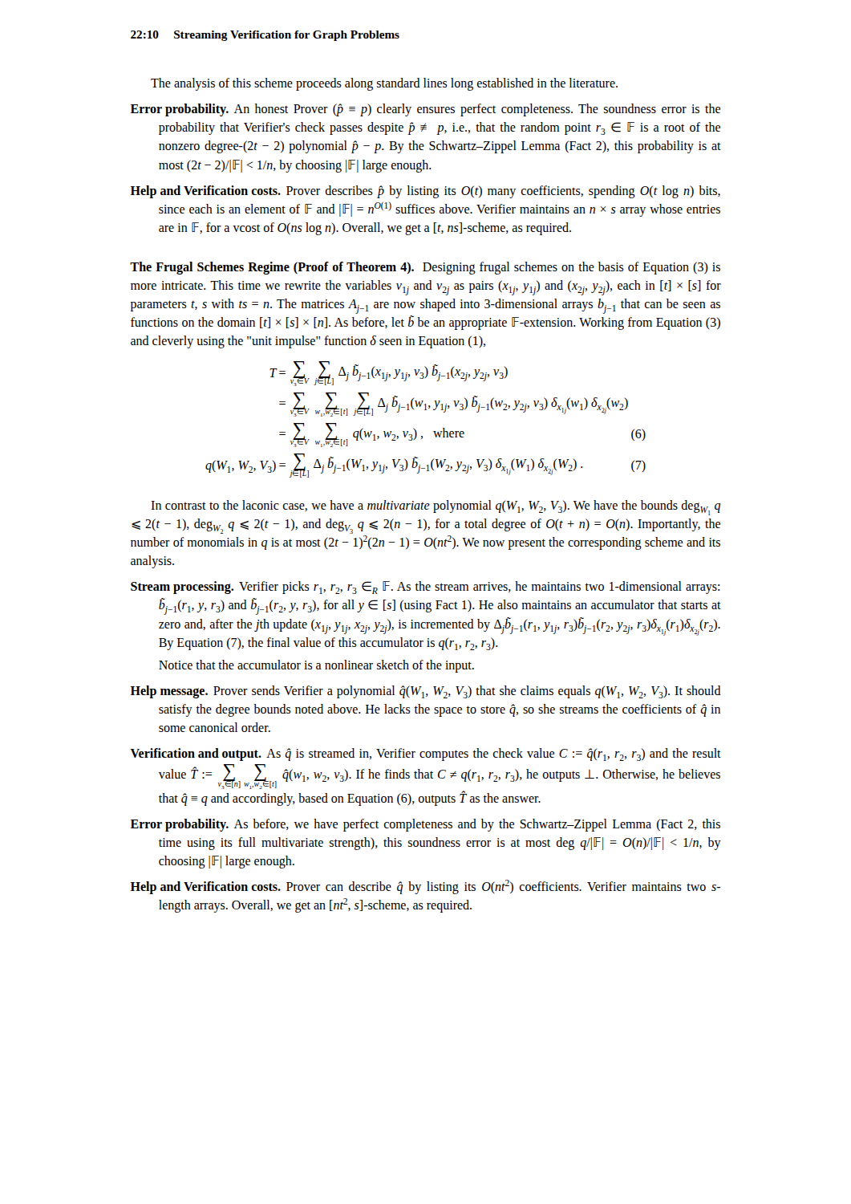22:10 Streaming Verification for Graph Problems
The analysis of this scheme proceeds along standard lines long established in the literature.
Error probability.
An honest Prover (p̂ ≡ p) clearly ensures perfect completeness. The soundness error is the probability that Verifier's check passes despite p̂ ≢ p, i.e., that the random point r3 ∈ 𝔽 is a root of the nonzero degree-(2t − 2) polynomial p̂ − p. By the Schwartz–Zippel Lemma (Fact 2), this probability is at most (2t − 2)/|𝔽| < 1/n, by choosing |𝔽| large enough.
Help and Verification costs.
Prover describes p̂ by listing its O(t) many coefficients, spending O(t log n) bits, since each is an element of 𝔽 and |𝔽| = nO(1) suffices above. Verifier maintains an n × s array whose entries are in 𝔽, for a vcost of O(ns log n). Overall, we get a [t, ns]-scheme, as required.
The Frugal Schemes Regime (Proof of Theorem 4). Designing frugal schemes on the basis of Equation (3) is more intricate. This time we rewrite the variables v1j and v2j as pairs (x1j, y1j) and (x2j, y2j), each in [t] × [s] for parameters t, s with ts = n. The matrices Aj−1 are now shaped into 3-dimensional arrays bj−1 that can be seen as functions on the domain [t] × [s] × [n]. As before, let b̃ be an appropriate 𝔽-extension. Working from Equation (3) and cleverly using the "unit impulse" function δ seen in Equation (1),
| T | = | ∑ v 3 ∈ V ∑ j ∈[ L ] Δ j b̃ j −1 ( x 1 j , y 1 j , v 3 ) b̃ j −1 ( x 2 j , y 2 j , v 3 ) | |
| | = | ∑ v 3 ∈ V ∑ w 1 , w 2 ∈[ t ] ∑ j ∈[ L ] Δ j b̃ j −1 ( w 1 , y 1 j , v 3 ) b̃ j −1 ( w 2 , y 2 j , v 3 ) δ x 1 j ( w 1 ) δ x 2 j ( w 2 ) | |
| | = | ∑ v 3 ∈ V ∑ w 1 , w 2 ∈[ t ] q ( w 1 , w 2 , v 3 ) , where | (6) |
| q ( W 1 , W 2 , V 3 ) | = | ∑ j ∈[ L ] Δ j b̃ j −1 ( W 1 , y 1 j , V 3 ) b̃ j −1 ( W 2 , y 2 j , V 3 ) δ x 1 j ( W 1 ) δ x 2 j ( W 2 ) . | (7) |
In contrast to the laconic case, we have a multivariate polynomial q(W1, W2, V3). We have the bounds degW1 q ⩽ 2(t − 1), degW2 q ⩽ 2(t − 1), and degV3 q ⩽ 2(n − 1), for a total degree of O(t + n) = O(n). Importantly, the number of monomials in q is at most (2t − 1)2(2n − 1) = O(nt2). We now present the corresponding scheme and its analysis.
Stream processing.
Verifier picks r1, r2, r3 ∈R 𝔽. As the stream arrives, he maintains two 1-dimensional arrays: b̃j−1(r1, y, r3) and b̃j−1(r2, y, r3), for all y ∈ [s] (using Fact 1). He also maintains an accumulator that starts at zero and, after the jth update (x1j, y1j, x2j, y2j), is incremented by Δjb̃j−1(r1, y1j, r3)b̃j−1(r2, y2j, r3)δx1j(r1)δx2j(r2). By Equation (7), the final value of this accumulator is q(r1, r2, r3).
Notice that the accumulator is a nonlinear sketch of the input.
Help message.
Prover sends Verifier a polynomial q̂(W1, W2, V3) that she claims equals q(W1, W2, V3). It should satisfy the degree bounds noted above. He lacks the space to store q̂, so she streams the coefficients of q̂ in some canonical order.
Verification and output.
As q̂ is streamed in, Verifier computes the check value C := q̂(r1, r2, r3) and the result value T̂ := ∑v3∈[n]∑w1,w2∈[t] q̂(w1, w2, v3). If he finds that C ≠ q(r1, r2, r3), he outputs ⊥. Otherwise, he believes that q̂ ≡ q and accordingly, based on Equation (6), outputs T̂ as the answer.
Error probability.
As before, we have perfect completeness and by the Schwartz–Zippel Lemma (Fact 2, this time using its full multivariate strength), this soundness error is at most deg q/|𝔽| = O(n)/|𝔽| < 1/n, by choosing |𝔽| large enough.
Help and Verification costs.
Prover can describe q̂ by listing its O(nt2) coefficients. Verifier maintains two s-length arrays. Overall, we get an [nt2, s]-scheme, as required.